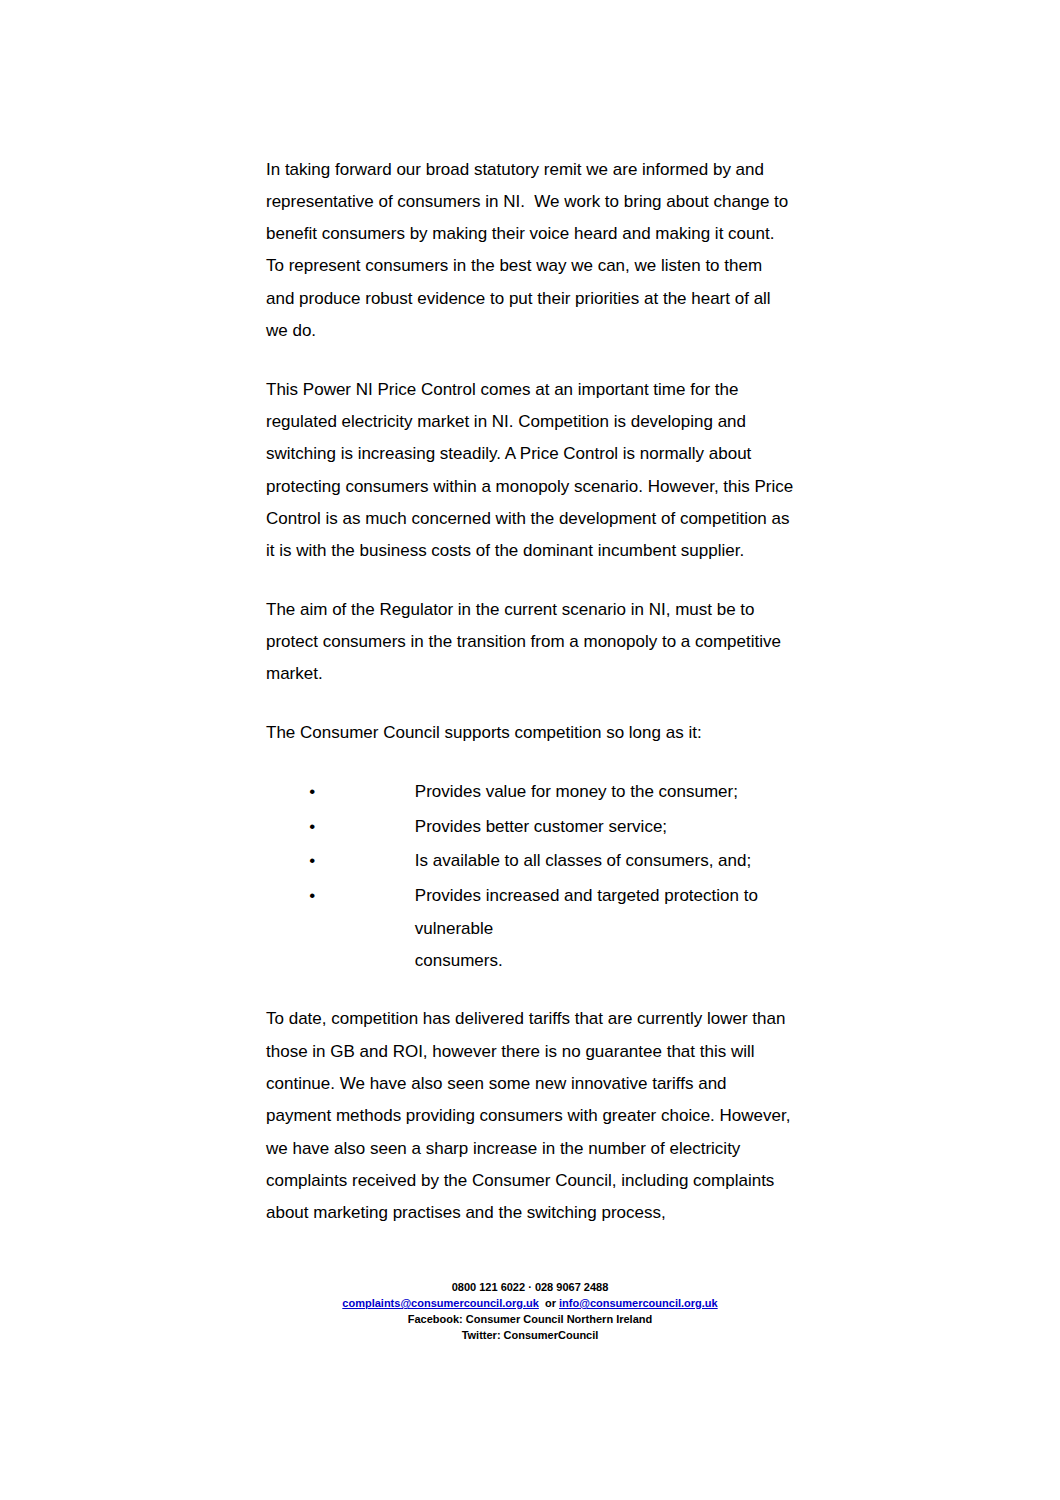In taking forward our broad statutory remit we are informed by and representative of consumers in NI. We work to bring about change to benefit consumers by making their voice heard and making it count. To represent consumers in the best way we can, we listen to them and produce robust evidence to put their priorities at the heart of all we do.
This Power NI Price Control comes at an important time for the regulated electricity market in NI. Competition is developing and switching is increasing steadily. A Price Control is normally about protecting consumers within a monopoly scenario. However, this Price Control is as much concerned with the development of competition as it is with the business costs of the dominant incumbent supplier.
The aim of the Regulator in the current scenario in NI, must be to protect consumers in the transition from a monopoly to a competitive market.
The Consumer Council supports competition so long as it:
Provides value for money to the consumer;
Provides better customer service;
Is available to all classes of consumers, and;
Provides increased and targeted protection to vulnerableconsumers.
To date, competition has delivered tariffs that are currently lower than those in GB and ROI, however there is no guarantee that this will continue. We have also seen some new innovative tariffs and payment methods providing consumers with greater choice. However, we have also seen a sharp increase in the number of electricity complaints received by the Consumer Council, including complaints about marketing practises and the switching process,
0800 121 6022 · 028 9067 2488
complaints@consumercouncil.org.uk or info@consumercouncil.org.uk
Facebook: Consumer Council Northern Ireland
Twitter: ConsumerCouncil